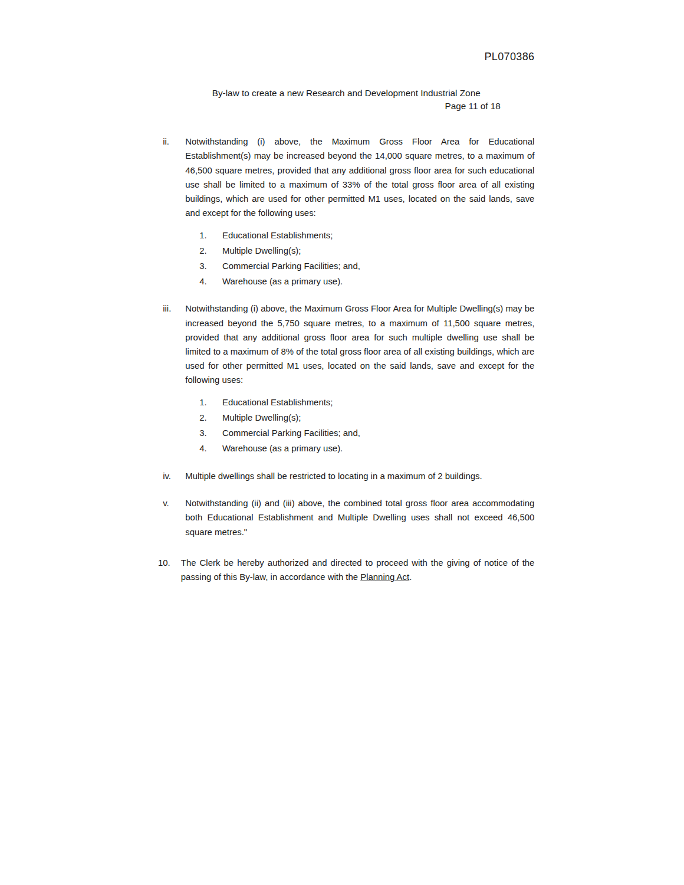PL070386
By-law to create a new Research and Development Industrial Zone Page 11 of 18
ii. Notwithstanding (i) above, the Maximum Gross Floor Area for Educational Establishment(s) may be increased beyond the 14,000 square metres, to a maximum of 46,500 square metres, provided that any additional gross floor area for such educational use shall be limited to a maximum of 33% of the total gross floor area of all existing buildings, which are used for other permitted M1 uses, located on the said lands, save and except for the following uses:
1. Educational Establishments;
2. Multiple Dwelling(s);
3. Commercial Parking Facilities; and,
4. Warehouse (as a primary use).
iii. Notwithstanding (i) above, the Maximum Gross Floor Area for Multiple Dwelling(s) may be increased beyond the 5,750 square metres, to a maximum of 11,500 square metres, provided that any additional gross floor area for such multiple dwelling use shall be limited to a maximum of 8% of the total gross floor area of all existing buildings, which are used for other permitted M1 uses, located on the said lands, save and except for the following uses:
1. Educational Establishments;
2. Multiple Dwelling(s);
3. Commercial Parking Facilities; and,
4. Warehouse (as a primary use).
iv. Multiple dwellings shall be restricted to locating in a maximum of 2 buildings.
v. Notwithstanding (ii) and (iii) above, the combined total gross floor area accommodating both Educational Establishment and Multiple Dwelling uses shall not exceed 46,500 square metres."
10. The Clerk be hereby authorized and directed to proceed with the giving of notice of the passing of this By-law, in accordance with the Planning Act.